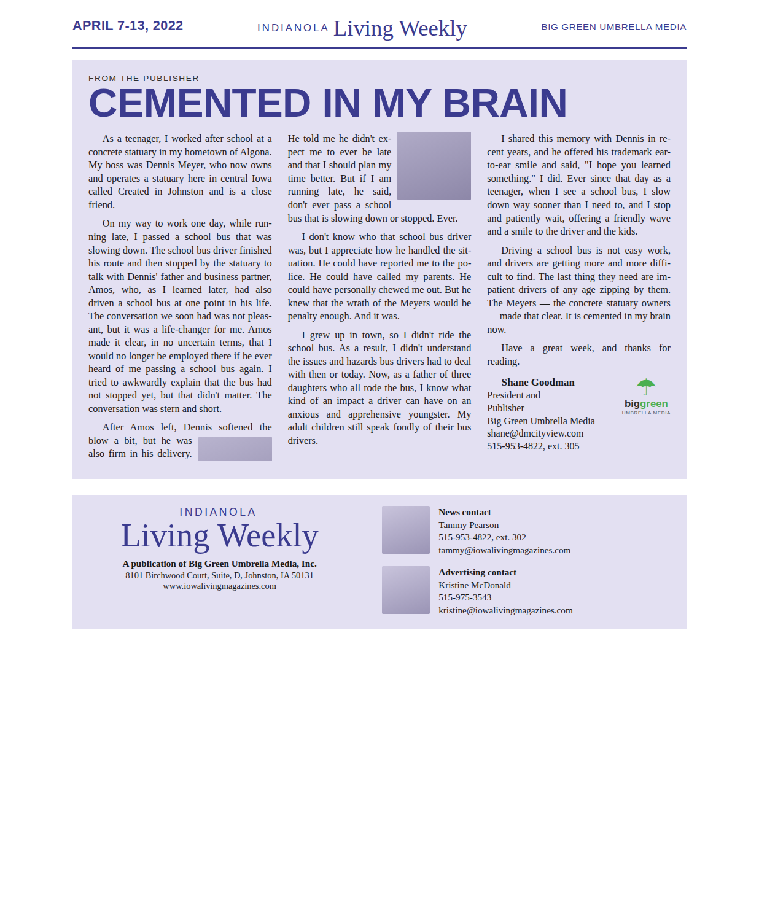APRIL 7-13, 2022
INDIANOLA Living Weekly
BIG GREEN UMBRELLA MEDIA
FROM THE PUBLISHER
Cemented in my brain
As a teenager, I worked after school at a concrete statuary in my hometown of Algona. My boss was Dennis Meyer, who now owns and operates a statuary here in central Iowa called Created in Johnston and is a close friend.
On my way to work one day, while running late, I passed a school bus that was slowing down. The school bus driver finished his route and then stopped by the statuary to talk with Dennis' father and business partner, Amos, who, as I learned later, had also driven a school bus at one point in his life. The conversation we soon had was not pleasant, but it was a life-changer for me. Amos made it clear, in no uncertain terms, that I would no longer be employed there if he ever heard of me passing a school bus again. I tried to awkwardly explain that the bus had not stopped yet, but that didn't matter. The conversation was stern and short.
After Amos left, Dennis softened the blow a bit, but he was also firm in his delivery. He told me he didn't expect me to ever be late and that I should plan my time better. But if I am running late, he said, don't ever pass a school bus that is slowing down or stopped. Ever.
I don't know who that school bus driver was, but I appreciate how he handled the situation. He could have reported me to the police. He could have called my parents. He could have personally chewed me out. But he knew that the wrath of the Meyers would be penalty enough. And it was.
I grew up in town, so I didn't ride the school bus. As a result, I didn't understand the issues and hazards bus drivers had to deal with then or today. Now, as a father of three daughters who all rode the bus, I know what kind of an impact a driver can have on an anxious and apprehensive youngster. My adult children still speak fondly of their bus drivers.
I shared this memory with Dennis in recent years, and he offered his trademark ear-to-ear smile and said, "I hope you learned something." I did. Ever since that day as a teenager, when I see a school bus, I slow down way sooner than I need to, and I stop and patiently wait, offering a friendly wave and a smile to the driver and the kids.
Driving a school bus is not easy work, and drivers are getting more and more difficult to find. The last thing they need are impatient drivers of any age zipping by them. The Meyers — the concrete statuary owners — made that clear. It is cemented in my brain now.
Have a great week, and thanks for reading.
☂ big green UMBRELLA MEDIA
Shane Goodman
President and
Publisher
Big Green Umbrella Media
shane@dmcityview.com
515-953-4822, ext. 305
INDIANOLA Living Weekly
A publication of Big Green Umbrella Media, Inc.
8101 Birchwood Court, Suite, D, Johnston, IA 50131
www.iowalivingmagazines.com
News contact Tammy Pearson
515-953-4822, ext. 302
tammy@iowalivingmagazines.com
Advertising contact Kristine McDonald
515-975-3543
kristine@iowalivingmagazines.com